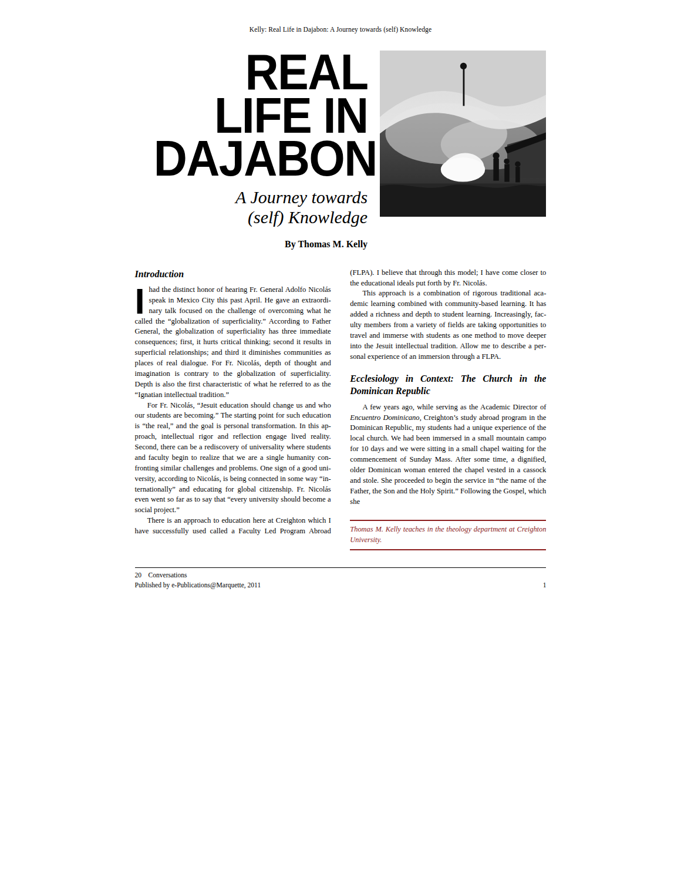Kelly: Real Life in Dajabon: A Journey towards (self) Knowledge
Real Life in Dajabon
A Journey towards
(self) Knowledge
By Thomas M. Kelly
Introduction
Ihad the distinct honor of hearing Fr. General Adolfo Nicolás speak in Mexico City this past April. He gave an extraordinary talk focused on the challenge of overcoming what he called the “globalization of superficiality.” According to Father General, the globalization of superficiality has three immediate consequences; first, it hurts critical thinking; second it results in superficial relationships; and third it diminishes communities as places of real dialogue. For Fr. Nicolás, depth of thought and imagination is contrary to the globalization of superficiality. Depth is also the first characteristic of what he referred to as the “Ignatian intellectual tradition.”
For Fr. Nicolás, “Jesuit education should change us and who our students are becoming.” The starting point for such education is “the real,” and the goal is personal transformation. In this approach, intellectual rigor and reflection engage lived reality. Second, there can be a rediscovery of universality where students and faculty begin to realize that we are a single humanity confronting similar challenges and problems. One sign of a good university, according to Nicolás, is being connected in some way “internationally” and educating for global citizenship. Fr. Nicolás even went so far as to say that “every university should become a social project.”
There is an approach to education here at Creighton which I have successfully used called a Faculty Led Program Abroad (FLPA). I believe that through this model; I have come closer to the educational ideals put forth by Fr. Nicolás.
This approach is a combination of rigorous traditional academic learning combined with community-based learning. It has added a richness and depth to student learning. Increasingly, faculty members from a variety of fields are taking opportunities to travel and immerse with students as one method to move deeper into the Jesuit intellectual tradition. Allow me to describe a personal experience of an immersion through a FLPA.
Ecclesiology in Context: The Church in the Dominican Republic
A few years ago, while serving as the Academic Director of Encuentro Dominicano, Creighton’s study abroad program in the Dominican Republic, my students had a unique experience of the local church. We had been immersed in a small mountain campo for 10 days and we were sitting in a small chapel waiting for the commencement of Sunday Mass. After some time, a dignified, older Dominican woman entered the chapel vested in a cassock and stole. She proceeded to begin the service in “the name of the Father, the Son and the Holy Spirit.” Following the Gospel, which she
Thomas M. Kelly teaches in the theology department at Creighton University.
20 Conversations
Published by e-Publications@Marquette, 2011
1